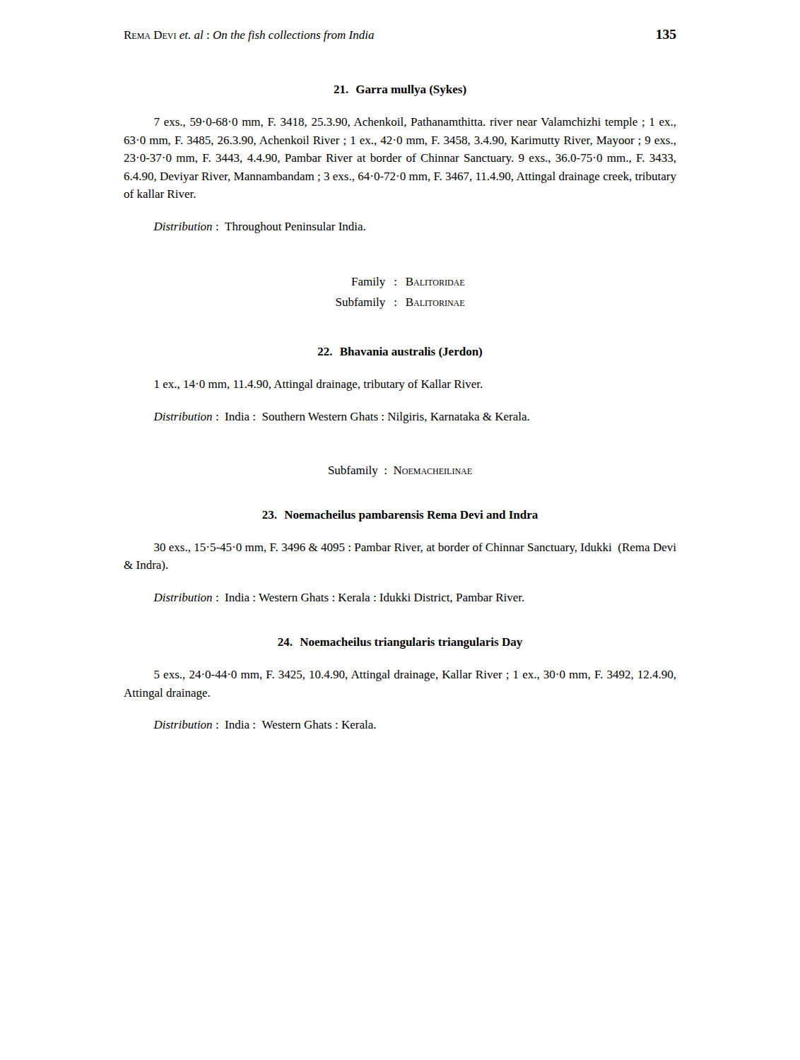Rema Devi et. al : On the fish collections from India 135
21. Garra mullya (Sykes)
7 exs., 59·0-68·0 mm, F. 3418, 25.3.90, Achenkoil, Pathanamthitta. river near Valamchizhi temple ; 1 ex., 63·0 mm, F. 3485, 26.3.90, Achenkoil River ; 1 ex., 42·0 mm, F. 3458, 3.4.90, Karimutty River, Mayoor ; 9 exs., 23·0-37·0 mm, F. 3443, 4.4.90, Pambar River at border of Chinnar Sanctuary. 9 exs., 36.0-75·0 mm., F. 3433, 6.4.90, Deviyar River, Mannambandam ; 3 exs., 64·0-72·0 mm, F. 3467, 11.4.90, Attingal drainage creek, tributary of kallar River.
Distribution : Throughout Peninsular India.
| Family | : | Balitoridae |
| Subfamily | : | Balitorinae |
22. Bhavania australis (Jerdon)
1 ex., 14·0 mm, 11.4.90, Attingal drainage, tributary of Kallar River.
Distribution : India : Southern Western Ghats : Nilgiris, Karnataka & Kerala.
Subfamily : Noemacheilinae
23. Noemacheilus pambarensis Rema Devi and Indra
30 exs., 15·5-45·0 mm, F. 3496 & 4095 : Pambar River, at border of Chinnar Sanctuary, Idukki (Rema Devi & Indra).
Distribution : India : Western Ghats : Kerala : Idukki District, Pambar River.
24. Noemacheilus triangularis triangularis Day
5 exs., 24·0-44·0 mm, F. 3425, 10.4.90, Attingal drainage, Kallar River ; 1 ex., 30·0 mm, F. 3492, 12.4.90, Attingal drainage.
Distribution : India : Western Ghats : Kerala.